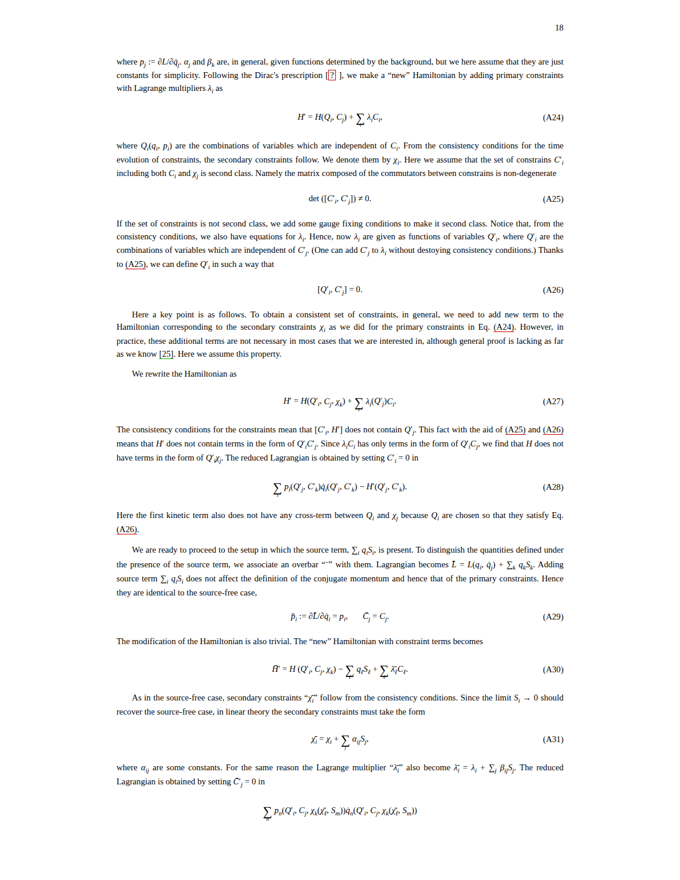18
where pj := ∂L/∂q̇j. αj and βk are, in general, given functions determined by the background, but we here assume that they are just constants for simplicity. Following the Dirac's prescription [? ], we make a “new” Hamiltonian by adding primary constraints with Lagrange multipliers λi as
H′ = H(Qi, Cj) + ∑i λiCi, (A24)
where Qi(qi, pi) are the combinations of variables which are independent of Ci. From the consistency conditions for the time evolution of constraints, the secondary constraints follow. We denote them by χi. Here we assume that the set of constrains C′i including both Ci and χj is second class. Namely the matrix composed of the commutators between constrains is non-degenerate
det ([C′i, C′j]) ≠ 0. (A25)
If the set of constraints is not second class, we add some gauge fixing conditions to make it second class. Notice that, from the consistency conditions, we also have equations for λi. Hence, now λi are given as functions of variables Q′i, where Q′i are the combinations of variables which are independent of C′j. (One can add C′j to λi without destoying consistency conditions.) Thanks to (A25), we can define Q′i in such a way that
[Q′i, C′j] = 0. (A26)
Here a key point is as follows. To obtain a consistent set of constraints, in general, we need to add new term to the Hamiltonian corresponding to the secondary constraints χi as we did for the primary constraints in Eq. (A24). However, in practice, these additional terms are not necessary in most cases that we are interested in, although general proof is lacking as far as we know [25]. Here we assume this property.
We rewrite the Hamiltonian as
H′ = H(Q′i, Cj, χk) + ∑i λi(Q′j)Ci. (A27)
The consistency conditions for the constraints mean that [C′i, H′] does not contain Q′j. This fact with the aid of (A25) and (A26) means that H′ does not contain terms in the form of Q′iC′j. Since λiCi has only terms in the form of Q′iCj, we find that H does not have terms in the form of Q′iχj. The reduced Lagrangian is obtained by setting C′i = 0 in
∑i pi(Q′j, C′k)q̇i(Q′j, C′k) − H′(Q′j, C′k). (A28)
Here the first kinetic term also does not have any cross-term between Qi and χj because Qi are chosen so that they satisfy Eq. (A26).
We are ready to proceed to the setup in which the source term, ∑i qiSi, is present. To distinguish the quantities defined under the presence of the source term, we associate an overbar “–” with them. Lagrangian becomes L̄ = L(qi, q̇j) + ∑k qkSk. Adding source term ∑i qiSi does not affect the definition of the conjugate momentum and hence that of the primary constraints. Hence they are identical to the source-free case,
p̄i := ∂L̄/∂q̇i = pi, C̄j = Cj. (A29)
The modification of the Hamiltonian is also trivial. The “new” Hamiltonian with constraint terms becomes
H̄′ = H (Q′i, Cj, χk) − ∑ℓ qℓSℓ + ∑ℓ λ̄ℓCℓ. (A30)
As in the source-free case, secondary constraints “χ̄i” follow from the consistency conditions. Since the limit Si → 0 should recover the source-free case, in linear theory the secondary constraints must take the form
χ̄i = χi + ∑j αijSj, (A31)
where αij are some constants. For the same reason the Lagrange multiplier “λ̄i” also become λ̄i = λi + ∑j βijSj. The reduced Lagrangian is obtained by setting C̄′j = 0 in
∑n pn(Q′i, Cj, χk(χ̄ℓ, Sm))q̇n(Q′i, Cj, χk(χ̄ℓ, Sm))